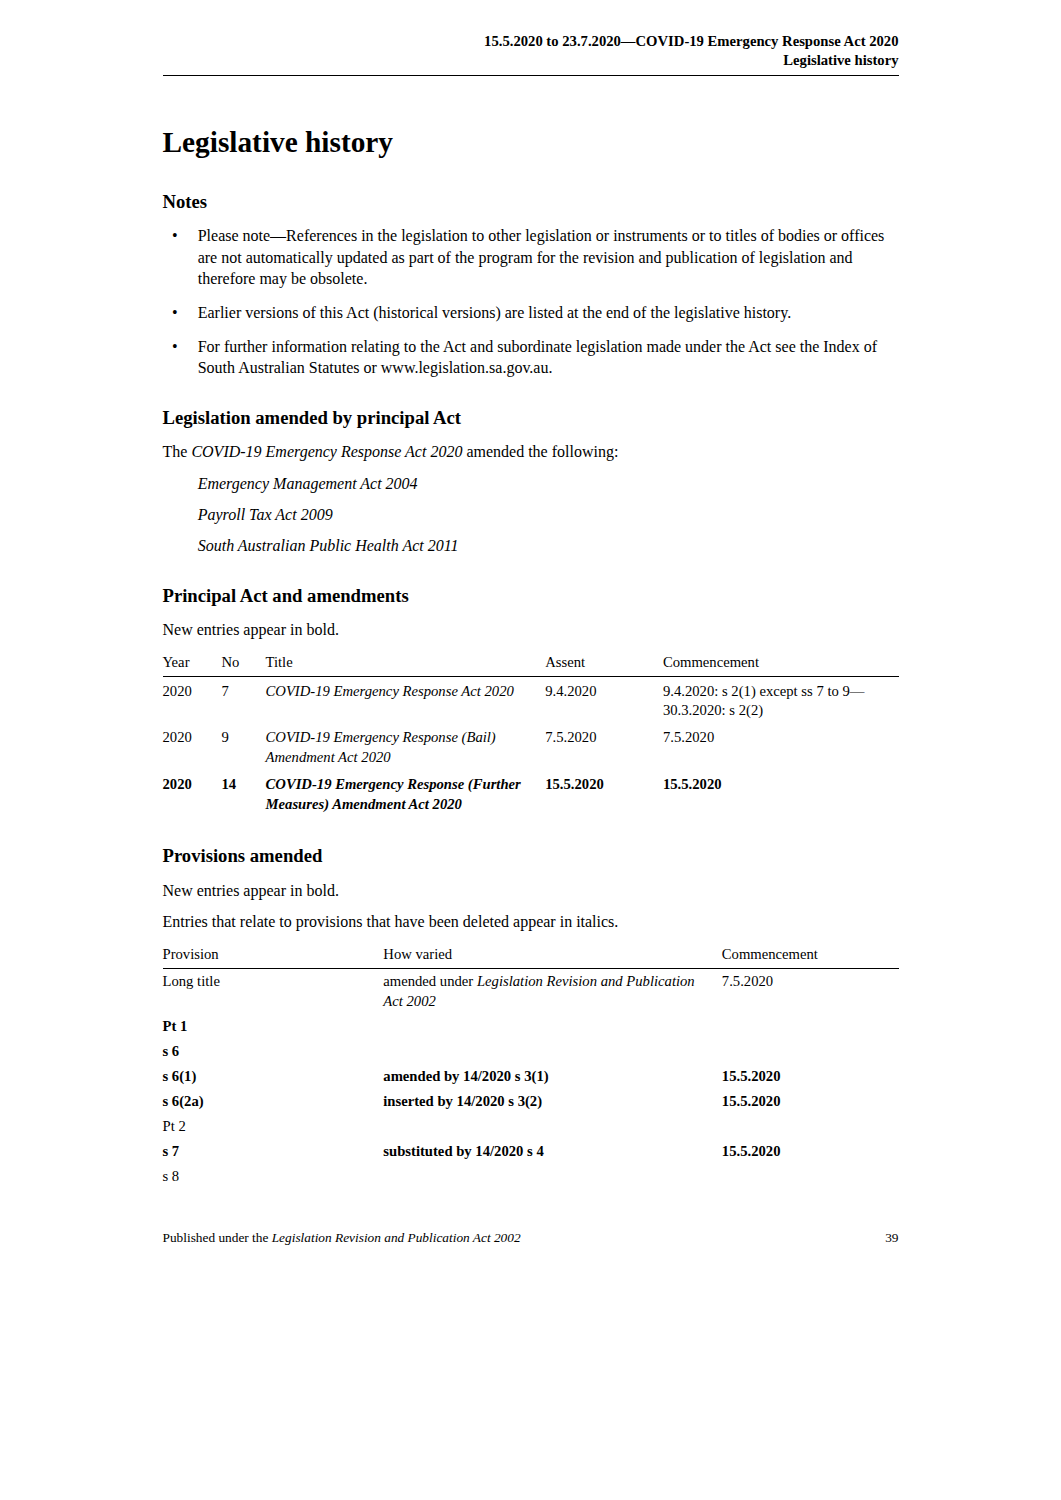15.5.2020 to 23.7.2020—COVID-19 Emergency Response Act 2020
Legislative history
Legislative history
Notes
Please note—References in the legislation to other legislation or instruments or to titles of bodies or offices are not automatically updated as part of the program for the revision and publication of legislation and therefore may be obsolete.
Earlier versions of this Act (historical versions) are listed at the end of the legislative history.
For further information relating to the Act and subordinate legislation made under the Act see the Index of South Australian Statutes or www.legislation.sa.gov.au.
Legislation amended by principal Act
The COVID-19 Emergency Response Act 2020 amended the following:
Emergency Management Act 2004
Payroll Tax Act 2009
South Australian Public Health Act 2011
Principal Act and amendments
New entries appear in bold.
| Year | No | Title | Assent | Commencement |
| --- | --- | --- | --- | --- |
| 2020 | 7 | COVID-19 Emergency Response Act 2020 | 9.4.2020 | 9.4.2020: s 2(1) except ss 7 to 9—30.3.2020: s 2(2) |
| 2020 | 9 | COVID-19 Emergency Response (Bail) Amendment Act 2020 | 7.5.2020 | 7.5.2020 |
| 2020 | 14 | COVID-19 Emergency Response (Further Measures) Amendment Act 2020 | 15.5.2020 | 15.5.2020 |
Provisions amended
New entries appear in bold.
Entries that relate to provisions that have been deleted appear in italics.
| Provision | How varied | Commencement |
| --- | --- | --- |
| Long title | amended under Legislation Revision and Publication Act 2002 | 7.5.2020 |
| Pt 1 | | |
| s 6 | | |
| s 6(1) | amended by 14/2020 s 3(1) | 15.5.2020 |
| s 6(2a) | inserted by 14/2020 s 3(2) | 15.5.2020 |
| Pt 2 | | |
| s 7 | substituted by 14/2020 s 4 | 15.5.2020 |
| s 8 | | |
Published under the Legislation Revision and Publication Act 2002
39